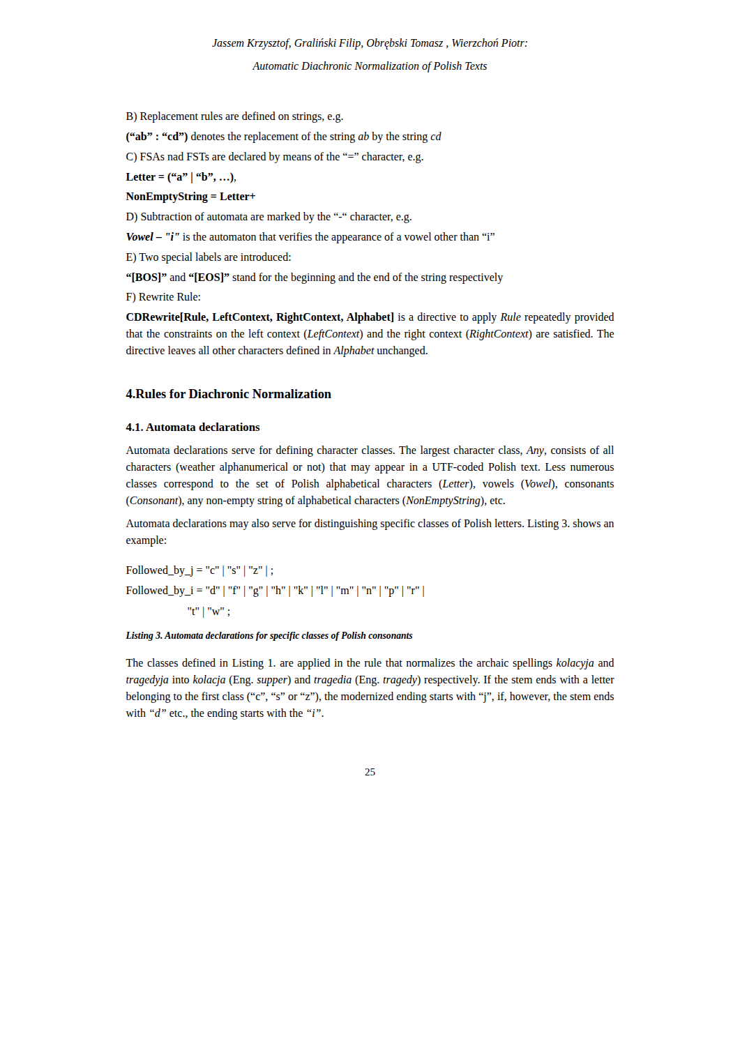Jassem Krzysztof, Graliński Filip, Obrębski Tomasz , Wierzchoń Piotr:
Automatic Diachronic Normalization of Polish Texts
B) Replacement rules are defined on strings, e.g.
(“ab” : “cd”) denotes the replacement of the string ab by the string cd
C) FSAs nad FSTs are declared by means of the “=” character, e.g.
Letter = (“a” | “b”, …),
NonEmptyString = Letter+
D) Subtraction of automata are marked by the “-“ character, e.g.
Vowel – "i" is the automaton that verifies the appearance of a vowel other than “i”
E) Two special labels are introduced:
“[BOS]” and “[EOS]” stand for the beginning and the end of the string respectively
F) Rewrite Rule:
CDRewrite[Rule, LeftContext, RightContext, Alphabet] is a directive to apply Rule repeatedly provided that the constraints on the left context (LeftContext) and the right context (RightContext) are satisfied. The directive leaves all other characters defined in Alphabet unchanged.
4.Rules for Diachronic Normalization
4.1. Automata declarations
Automata declarations serve for defining character classes. The largest character class, Any, consists of all characters (weather alphanumerical or not) that may appear in a UTF-coded Polish text. Less numerous classes correspond to the set of Polish alphabetical characters (Letter), vowels (Vowel), consonants (Consonant), any non-empty string of alphabetical characters (NonEmptyString), etc.
Automata declarations may also serve for distinguishing specific classes of Polish letters. Listing 3. shows an example:
Followed_by_j = "c" | "s" | "z" | ;
Followed_by_i = "d" | "f" | "g" | "h" | "k" | "l" | "m" | "n" | "p" | "r" |
"t" | "w" ;
Listing 3. Automata declarations for specific classes of Polish consonants
The classes defined in Listing 1. are applied in the rule that normalizes the archaic spellings kolacyja and tragedyja into kolacja (Eng. supper) and tragedia (Eng. tragedy) respectively. If the stem ends with a letter belonging to the first class (“c”, “s” or “z”), the modernized ending starts with “j”, if, however, the stem ends with “d” etc., the ending starts with the “i”.
25